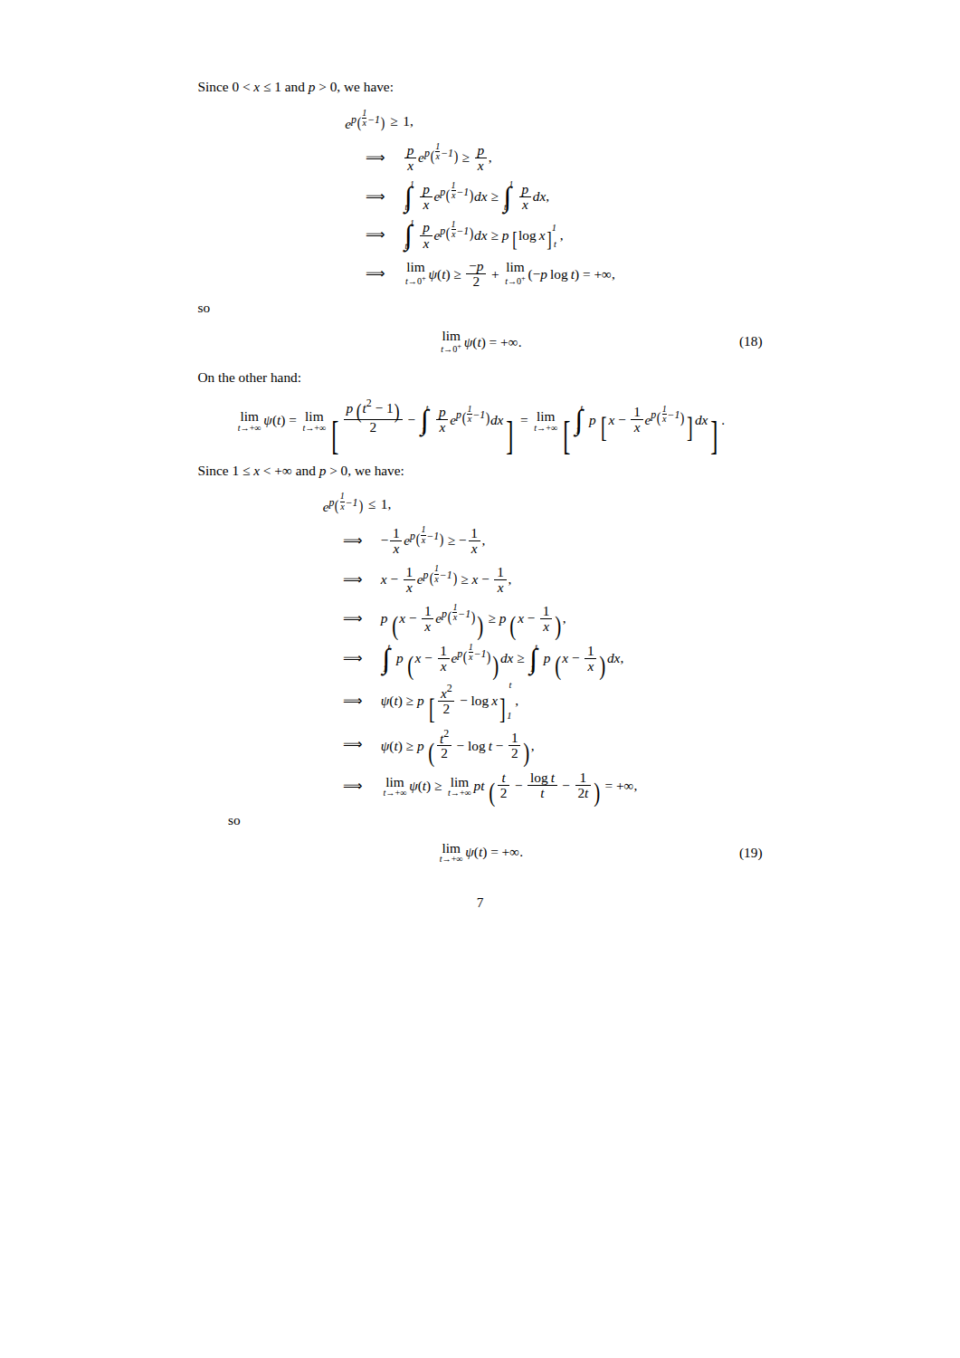Since 0 < x ≤ 1 and p > 0, we have:
| e p ( 1 x −1 ) | ≥ | 1, |
| ⟹ | | p x e p ( 1 x −1 ) ≥ p x , |
| ⟹ | | 1 ∫ t p x e p ( 1 x −1 ) dx ≥ 1 ∫ t p x dx , |
| ⟹ | | 1 ∫ t p x e p ( 1 x −1 ) dx ≥ p [ log x ] t 1 , |
| ⟹ | | lim t →0 + ψ ( t ) ≥ − p 2 + lim t →0 + (− p log t ) = +∞, |
so
lim t→0+ψ(t) = +∞.
(18)
On the other hand:
lim t→+∞ψ(t) = lim t→+∞[p (t 2 − 1) 2 − t∫1 px ep(1 x−1) dx] = lim t→+∞[t∫1 p [x − 1 x ep(1 x−1)] dx].
Since 1 ≤ x < +∞ and p > 0, we have:
| e p ( 1 x −1 ) | ≤ | 1, |
| ⟹ | | − 1 x e p ( 1 x −1 ) ≥ − 1 x , |
| ⟹ | | x − 1 x e p ( 1 x −1 ) ≥ x − 1 x , |
| ⟹ | | p ( x − 1 x e p ( 1 x −1 ) ) ≥ p ( x − 1 x ) , |
| ⟹ | | t ∫ 1 p ( x − 1 x e p ( 1 x −1 ) ) dx ≥ t ∫ 1 p ( x − 1 x ) dx , |
| ⟹ | | ψ ( t ) ≥ p [ x 2 2 − log x ] 1 t , |
| ⟹ | | ψ ( t ) ≥ p ( t 2 2 − log t − 1 2 ) , |
| ⟹ | | lim t →+∞ ψ ( t ) ≥ lim t →+∞ pt ( t 2 − log t t − 1 2 t ) = +∞, |
so
lim t→+∞ψ(t) = +∞.
(19)
7